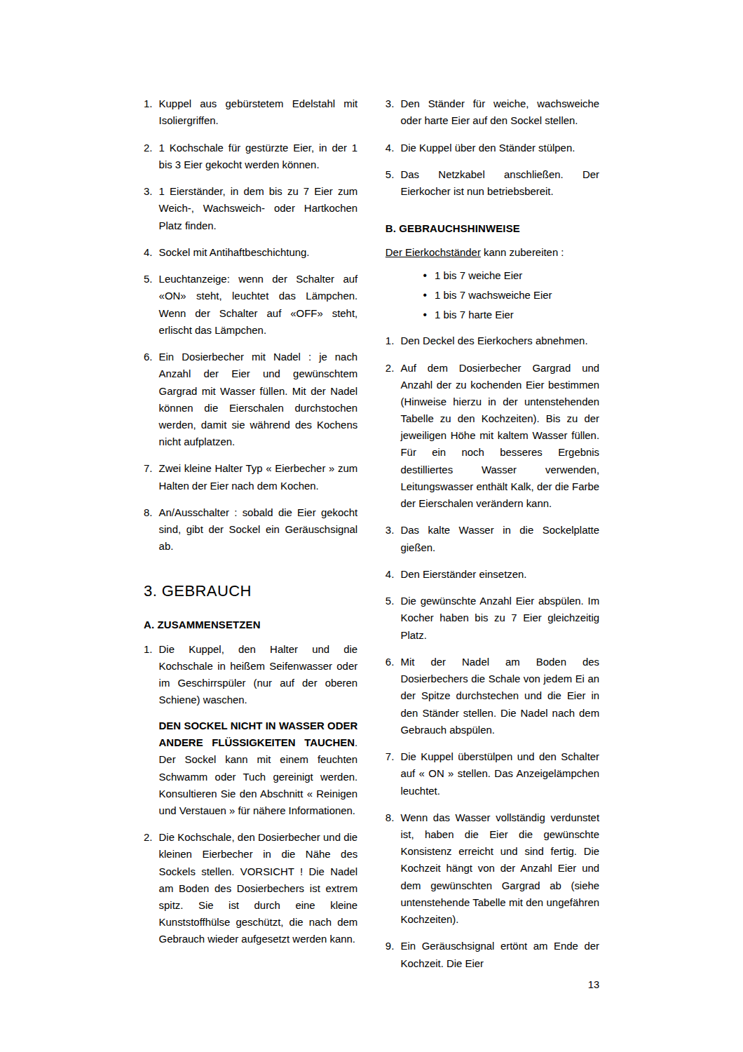Kuppel aus gebürstetem Edelstahl mit Isoliergriffen.
1 Kochschale für gestürzte Eier, in der 1 bis 3 Eier gekocht werden können.
1 Eierständer, in dem bis zu 7 Eier zum Weich-, Wachsweich- oder Hartkochen Platz finden.
Sockel mit Antihaftbeschichtung.
Leuchtanzeige: wenn der Schalter auf «ON» steht, leuchtet das Lämpchen. Wenn der Schalter auf «OFF» steht, erlischt das Lämpchen.
Ein Dosierbecher mit Nadel : je nach Anzahl der Eier und gewünschtem Gargrad mit Wasser füllen. Mit der Nadel können die Eierschalen durchstochen werden, damit sie während des Kochens nicht aufplatzen.
Zwei kleine Halter Typ « Eierbecher » zum Halten der Eier nach dem Kochen.
An/Ausschalter : sobald die Eier gekocht sind, gibt der Sockel ein Geräuschsignal ab.
3. GEBRAUCH
A. ZUSAMMENSETZEN
Die Kuppel, den Halter und die Kochschale in heißem Seifenwasser oder im Geschirrspüler (nur auf der oberen Schiene) waschen.
DEN SOCKEL NICHT IN WASSER ODER ANDERE FLÜSSIGKEITEN TAUCHEN. Der Sockel kann mit einem feuchten Schwamm oder Tuch gereinigt werden. Konsultieren Sie den Abschnitt « Reinigen und Verstauen » für nähere Informationen.
Die Kochschale, den Dosierbecher und die kleinen Eierbecher in die Nähe des Sockels stellen. VORSICHT ! Die Nadel am Boden des Dosierbechers ist extrem spitz. Sie ist durch eine kleine Kunststoffhülse geschützt, die nach dem Gebrauch wieder aufgesetzt werden kann.
Den Ständer für weiche, wachsweiche oder harte Eier auf den Sockel stellen.
Die Kuppel über den Ständer stülpen.
Das Netzkabel anschließen. Der Eierkocher ist nun betriebsbereit.
B. GEBRAUCHSHINWEISE
Der Eierkochständer kann zubereiten :
1 bis 7 weiche Eier
1 bis 7 wachsweiche Eier
1 bis 7 harte Eier
Den Deckel des Eierkochers abnehmen.
Auf dem Dosierbecher Gargrad und Anzahl der zu kochenden Eier bestimmen (Hinweise hierzu in der untenstehenden Tabelle zu den Kochzeiten). Bis zu der jeweiligen Höhe mit kaltem Wasser füllen. Für ein noch besseres Ergebnis destilliertes Wasser verwenden, Leitungswasser enthält Kalk, der die Farbe der Eierschalen verändern kann.
Das kalte Wasser in die Sockelplatte gießen.
Den Eierständer einsetzen.
Die gewünschte Anzahl Eier abspülen. Im Kocher haben bis zu 7 Eier gleichzeitig Platz.
Mit der Nadel am Boden des Dosierbechers die Schale von jedem Ei an der Spitze durchstechen und die Eier in den Ständer stellen. Die Nadel nach dem Gebrauch abspülen.
Die Kuppel überstülpen und den Schalter auf « ON » stellen. Das Anzeigelämpchen leuchtet.
Wenn das Wasser vollständig verdunstet ist, haben die Eier die gewünschte Konsistenz erreicht und sind fertig. Die Kochzeit hängt von der Anzahl Eier und dem gewünschten Gargrad ab (siehe untenstehende Tabelle mit den ungefähren Kochzeiten).
Ein Geräuschsignal ertönt am Ende der Kochzeit. Die Eier
13